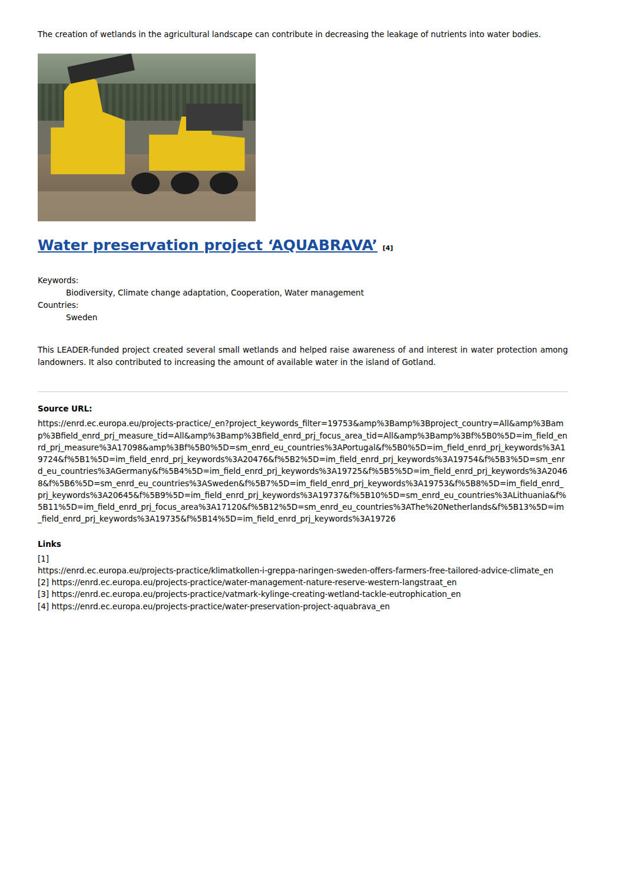The creation of wetlands in the agricultural landscape can contribute in decreasing the leakage of nutrients into water bodies.
Water preservation project ‘AQUABRAVA’ [4]
Keywords:
Biodiversity, Climate change adaptation, Cooperation, Water management
Countries:
Sweden
This LEADER-funded project created several small wetlands and helped raise awareness of and interest in water protection among landowners. It also contributed to increasing the amount of available water in the island of Gotland.
Source URL:
https://enrd.ec.europa.eu/projects-practice/_en?project_keywords_filter=19753&amp%3Bamp%3Bproject_country=All&amp%3Bamp%3Bfield_enrd_prj_measure_tid=All&amp%3Bamp%3Bfield_enrd_prj_focus_area_tid=All&amp%3Bamp%3Bf%5B0%5D=im_field_enrd_prj_measure%3A17098&amp%3Bf%5B0%5D=sm_enrd_eu_countries%3APortugal&f%5B0%5D=im_field_enrd_prj_keywords%3A19724&f%5B1%5D=im_field_enrd_prj_keywords%3A20476&f%5B2%5D=im_field_enrd_prj_keywords%3A19754&f%5B3%5D=sm_enrd_eu_countries%3AGermany&f%5B4%5D=im_field_enrd_prj_keywords%3A19725&f%5B5%5D=im_field_enrd_prj_keywords%3A20468&f%5B6%5D=sm_enrd_eu_countries%3ASweden&f%5B7%5D=im_field_enrd_prj_keywords%3A19753&f%5B8%5D=im_field_enrd_prj_keywords%3A20645&f%5B9%5D=im_field_enrd_prj_keywords%3A19737&f%5B10%5D=sm_enrd_eu_countries%3ALithuania&f%5B11%5D=im_field_enrd_prj_focus_area%3A17120&f%5B12%5D=sm_enrd_eu_countries%3AThe%20Netherlands&f%5B13%5D=im_field_enrd_prj_keywords%3A19735&f%5B14%5D=im_field_enrd_prj_keywords%3A19726
Links
[1]
https://enrd.ec.europa.eu/projects-practice/klimatkollen-i-greppa-naringen-sweden-offers-farmers-free-tailored-advice-climate_en
[2] https://enrd.ec.europa.eu/projects-practice/water-management-nature-reserve-western-langstraat_en
[3] https://enrd.ec.europa.eu/projects-practice/vatmark-kylinge-creating-wetland-tackle-eutrophication_en
[4] https://enrd.ec.europa.eu/projects-practice/water-preservation-project-aquabrava_en